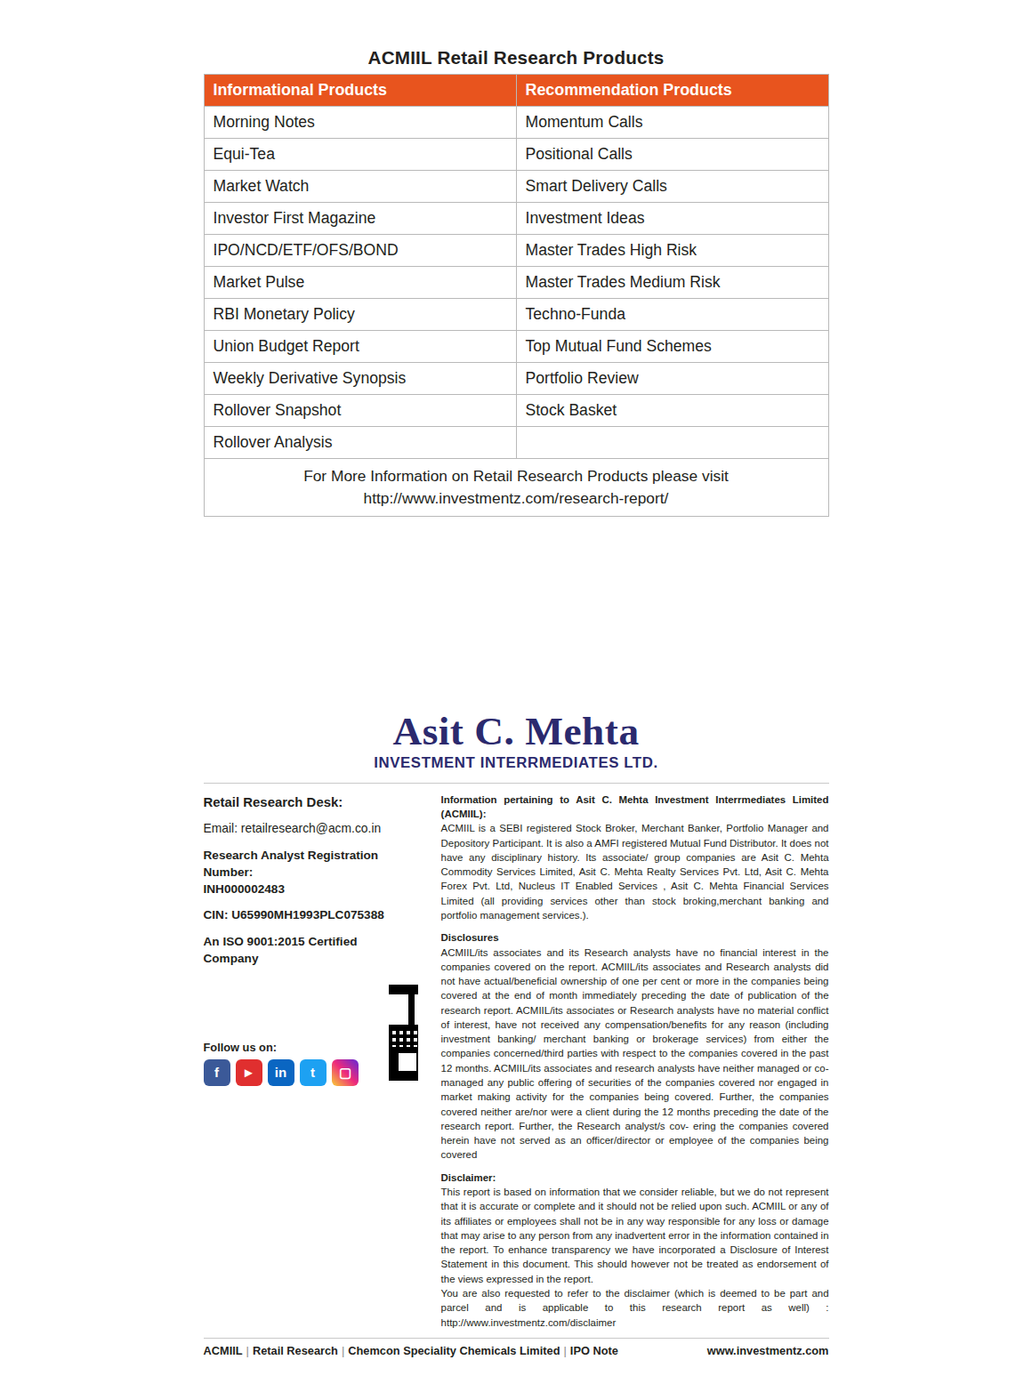ACMIIL Retail Research Products
| Informational Products | Recommendation Products |
| --- | --- |
| Morning Notes | Momentum Calls |
| Equi-Tea | Positional Calls |
| Market Watch | Smart Delivery Calls |
| Investor First Magazine | Investment Ideas |
| IPO/NCD/ETF/OFS/BOND | Master Trades High Risk |
| Market Pulse | Master Trades Medium Risk |
| RBI Monetary Policy | Techno-Funda |
| Union Budget Report | Top Mutual Fund Schemes |
| Weekly Derivative Synopsis | Portfolio Review |
| Rollover Snapshot | Stock Basket |
| Rollover Analysis | |
| For More Information on Retail Research Products please visit http://www.investmentz.com/research-report/ |
Asit C. Mehta
INVESTMENT INTERRMEDIATES LTD.
Retail Research Desk:
Email: retailresearch@acm.co.in
Research Analyst Registration Number:
INH000002483
CIN: U65990MH1993PLC075388
An ISO 9001:2015 Certified
Company
Follow us on:
f ► in t ▢
Information pertaining to Asit C. Mehta Investment Interrmediates Limited (ACMIIL):
ACMIIL is a SEBI registered Stock Broker, Merchant Banker, Portfolio Manager and Depository Participant. It is also a AMFI registered Mutual Fund Distributor. It does not have any disciplinary history. Its associate/ group companies are Asit C. Mehta Commodity Services Limited, Asit C. Mehta Realty Services Pvt. Ltd, Asit C. Mehta Forex Pvt. Ltd, Nucleus IT Enabled Services , Asit C. Mehta Financial Services Limited (all providing services other than stock broking,merchant banking and portfolio management services.).
Disclosures
ACMIIL/its associates and its Research analysts have no financial interest in the companies covered on the report. ACMIIL/its associates and Research analysts did not have actual/beneficial ownership of one per cent or more in the companies being covered at the end of month immediately preceding the date of publication of the research report. ACMIIL/its associates or Research analysts have no material conflict of interest, have not received any compensation/benefits for any reason (including investment banking/ merchant banking or brokerage services) from either the companies concerned/third parties with respect to the companies covered in the past 12 months. ACMIIL/its associates and research analysts have neither managed or co-managed any public offering of securities of the companies covered nor engaged in market making activity for the companies being covered. Further, the companies covered neither are/nor were a client during the 12 months preceding the date of the research report. Further, the Research analyst/s cov- ering the companies covered herein have not served as an officer/director or employee of the companies being covered
Disclaimer:
This report is based on information that we consider reliable, but we do not represent that it is accurate or complete and it should not be relied upon such. ACMIIL or any of its affiliates or employees shall not be in any way responsible for any loss or damage that may arise to any person from any inadvertent error in the information contained in the report. To enhance transparency we have incorporated a Disclosure of Interest Statement in this document. This should however not be treated as endorsement of the views expressed in the report.
You are also requested to refer to the disclaimer (which is deemed to be part and parcel and is applicable to this research report as well) : http://www.investmentz.com/disclaimer
ACMIIL|Retail Research|Chemcon Speciality Chemicals Limited|IPO Note
www.investmentz.com